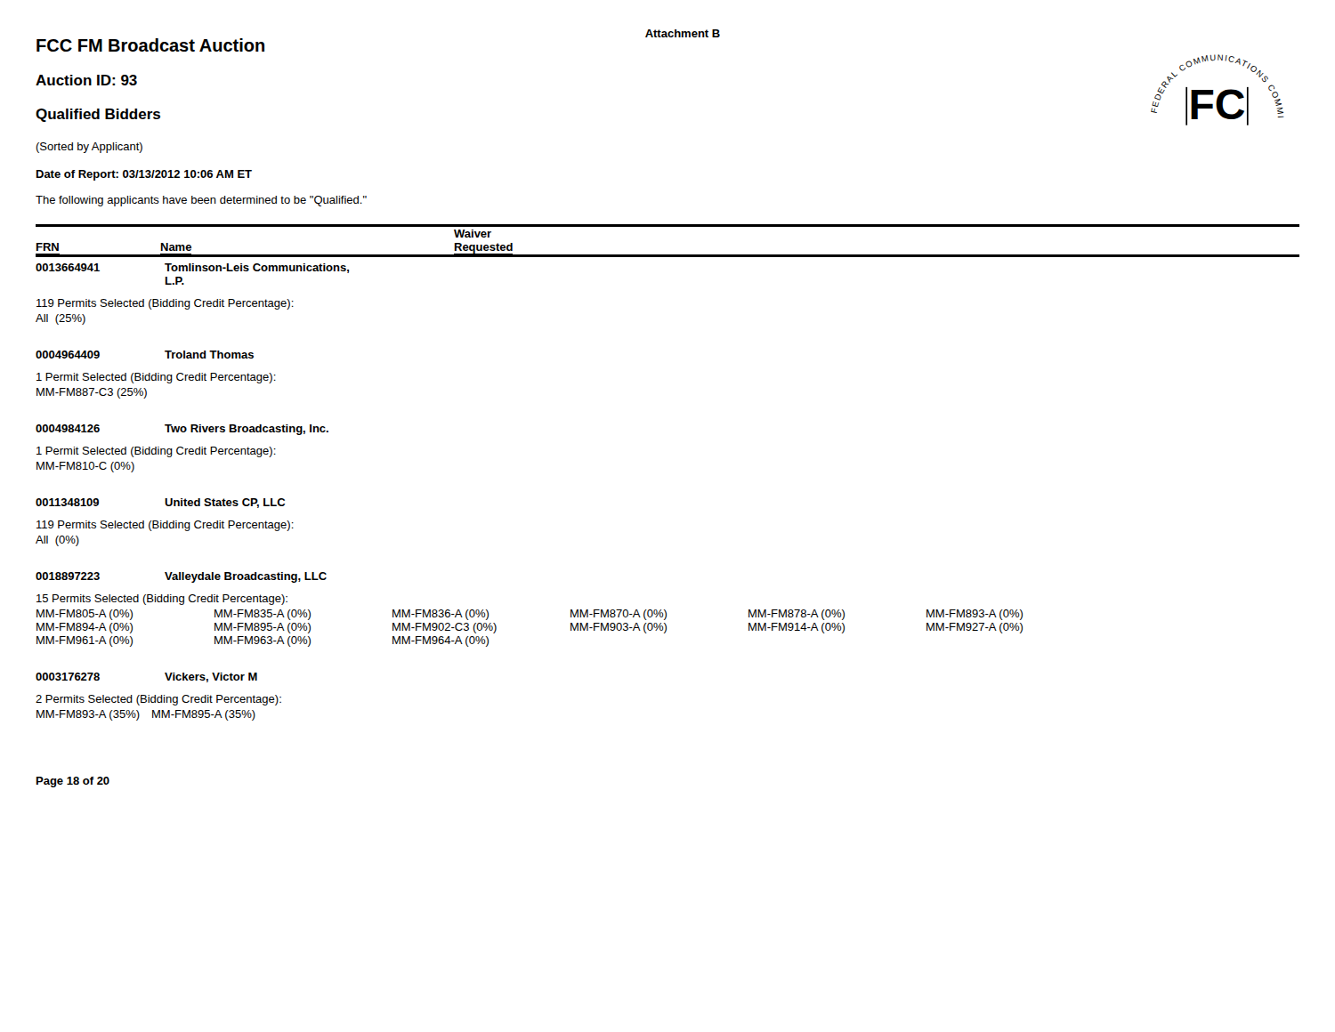Attachment B
FEDERAL COMMUNICATIONS COMMISSION · USA · FC
FCC FM Broadcast Auction
Auction ID: 93
Qualified Bidders
(Sorted by Applicant)
Date of Report: 03/13/2012 10:06 AM ET
The following applicants have been determined to be "Qualified."
| | | Waiver | |
| FRN | Name | Requested | |
0013664941 Tomlinson-Leis Communications,
L.P.
119 Permits Selected (Bidding Credit Percentage):
All (25%)
0004964409 Troland Thomas
1 Permit Selected (Bidding Credit Percentage):
MM-FM887-C3 (25%)
0004984126 Two Rivers Broadcasting, Inc.
1 Permit Selected (Bidding Credit Percentage):
MM-FM810-C (0%)
0011348109 United States CP, LLC
119 Permits Selected (Bidding Credit Percentage):
All (0%)
0018897223 Valleydale Broadcasting, LLC
15 Permits Selected (Bidding Credit Percentage):
MM-FM805-A (0%)
MM-FM835-A (0%)
MM-FM836-A (0%)
MM-FM870-A (0%)
MM-FM878-A (0%)
MM-FM893-A (0%)
MM-FM894-A (0%)
MM-FM895-A (0%)
MM-FM902-C3 (0%)
MM-FM903-A (0%)
MM-FM914-A (0%)
MM-FM927-A (0%)
MM-FM961-A (0%)
MM-FM963-A (0%)
MM-FM964-A (0%)
0003176278 Vickers, Victor M
2 Permits Selected (Bidding Credit Percentage):
MM-FM893-A (35%)
MM-FM895-A (35%)
Page 18 of 20